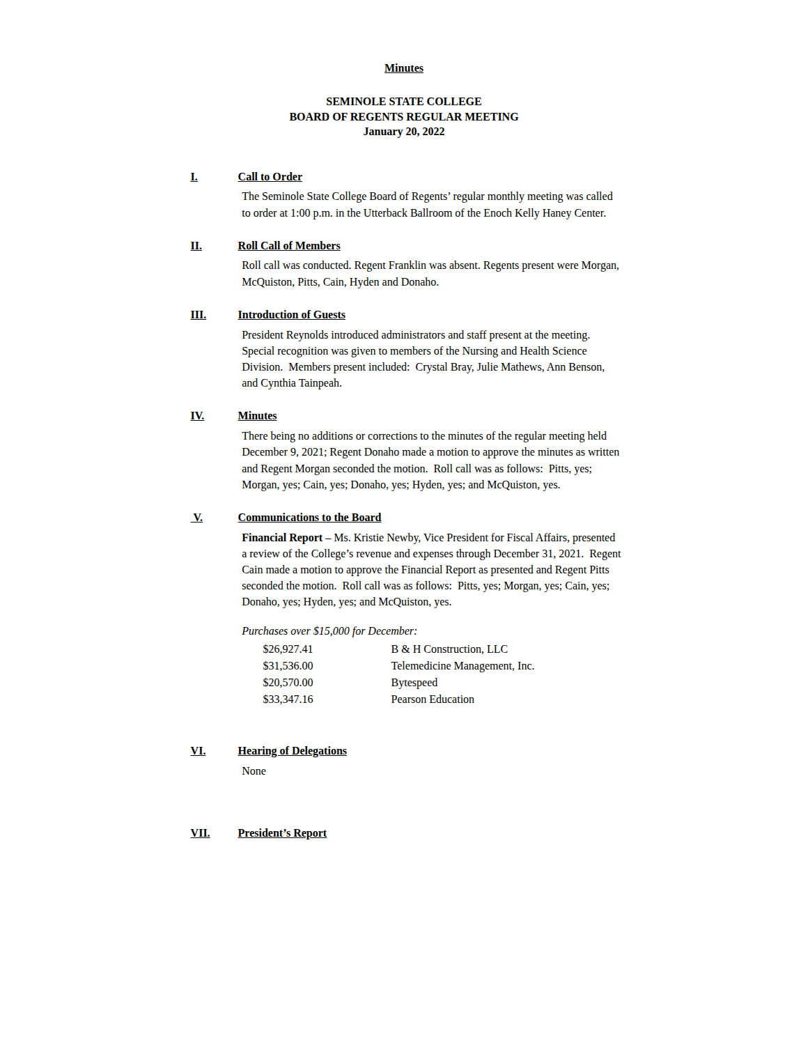Minutes
SEMINOLE STATE COLLEGE BOARD OF REGENTS REGULAR MEETING January 20, 2022
I.
Call to Order
The Seminole State College Board of Regents’ regular monthly meeting was called to order at 1:00 p.m. in the Utterback Ballroom of the Enoch Kelly Haney Center.
II.
Roll Call of Members
Roll call was conducted. Regent Franklin was absent. Regents present were Morgan, McQuiston, Pitts, Cain, Hyden and Donaho.
III.
Introduction of Guests
President Reynolds introduced administrators and staff present at the meeting. Special recognition was given to members of the Nursing and Health Science Division. Members present included: Crystal Bray, Julie Mathews, Ann Benson, and Cynthia Tainpeah.
IV.
Minutes
There being no additions or corrections to the minutes of the regular meeting held December 9, 2021; Regent Donaho made a motion to approve the minutes as written and Regent Morgan seconded the motion. Roll call was as follows: Pitts, yes; Morgan, yes; Cain, yes; Donaho, yes; Hyden, yes; and McQuiston, yes.
V.
Communications to the Board
Financial Report – Ms. Kristie Newby, Vice President for Fiscal Affairs, presented a review of the College’s revenue and expenses through December 31, 2021. Regent Cain made a motion to approve the Financial Report as presented and Regent Pitts seconded the motion. Roll call was as follows: Pitts, yes; Morgan, yes; Cain, yes; Donaho, yes; Hyden, yes; and McQuiston, yes.
Purchases over $15,000 for December:
| $26,927.41 | B & H Construction, LLC |
| $31,536.00 | Telemedicine Management, Inc. |
| $20,570.00 | Bytespeed |
| $33,347.16 | Pearson Education |
VI.
Hearing of Delegations
None
VII.
President’s Report